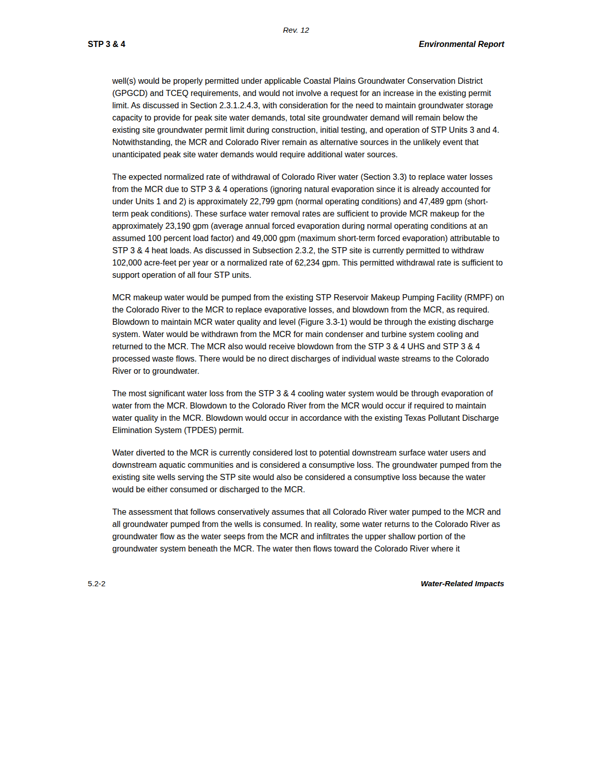Rev. 12
STP 3 & 4 Environmental Report
well(s) would be properly permitted under applicable Coastal Plains Groundwater Conservation District (GPGCD) and TCEQ requirements, and would not involve a request for an increase in the existing permit limit. As discussed in Section 2.3.1.2.4.3, with consideration for the need to maintain groundwater storage capacity to provide for peak site water demands, total site groundwater demand will remain below the existing site groundwater permit limit during construction, initial testing, and operation of STP Units 3 and 4. Notwithstanding, the MCR and Colorado River remain as alternative sources in the unlikely event that unanticipated peak site water demands would require additional water sources.
The expected normalized rate of withdrawal of Colorado River water (Section 3.3) to replace water losses from the MCR due to STP 3 & 4 operations (ignoring natural evaporation since it is already accounted for under Units 1 and 2) is approximately 22,799 gpm (normal operating conditions) and 47,489 gpm (short-term peak conditions). These surface water removal rates are sufficient to provide MCR makeup for the approximately 23,190 gpm (average annual forced evaporation during normal operating conditions at an assumed 100 percent load factor) and 49,000 gpm (maximum short-term forced evaporation) attributable to STP 3 & 4 heat loads. As discussed in Subsection 2.3.2, the STP site is currently permitted to withdraw 102,000 acre-feet per year or a normalized rate of 62,234 gpm. This permitted withdrawal rate is sufficient to support operation of all four STP units.
MCR makeup water would be pumped from the existing STP Reservoir Makeup Pumping Facility (RMPF) on the Colorado River to the MCR to replace evaporative losses, and blowdown from the MCR, as required. Blowdown to maintain MCR water quality and level (Figure 3.3-1) would be through the existing discharge system. Water would be withdrawn from the MCR for main condenser and turbine system cooling and returned to the MCR. The MCR also would receive blowdown from the STP 3 & 4 UHS and STP 3 & 4 processed waste flows. There would be no direct discharges of individual waste streams to the Colorado River or to groundwater.
The most significant water loss from the STP 3 & 4 cooling water system would be through evaporation of water from the MCR. Blowdown to the Colorado River from the MCR would occur if required to maintain water quality in the MCR. Blowdown would occur in accordance with the existing Texas Pollutant Discharge Elimination System (TPDES) permit.
Water diverted to the MCR is currently considered lost to potential downstream surface water users and downstream aquatic communities and is considered a consumptive loss. The groundwater pumped from the existing site wells serving the STP site would also be considered a consumptive loss because the water would be either consumed or discharged to the MCR.
The assessment that follows conservatively assumes that all Colorado River water pumped to the MCR and all groundwater pumped from the wells is consumed. In reality, some water returns to the Colorado River as groundwater flow as the water seeps from the MCR and infiltrates the upper shallow portion of the groundwater system beneath the MCR. The water then flows toward the Colorado River where it
5.2-2 Water-Related Impacts